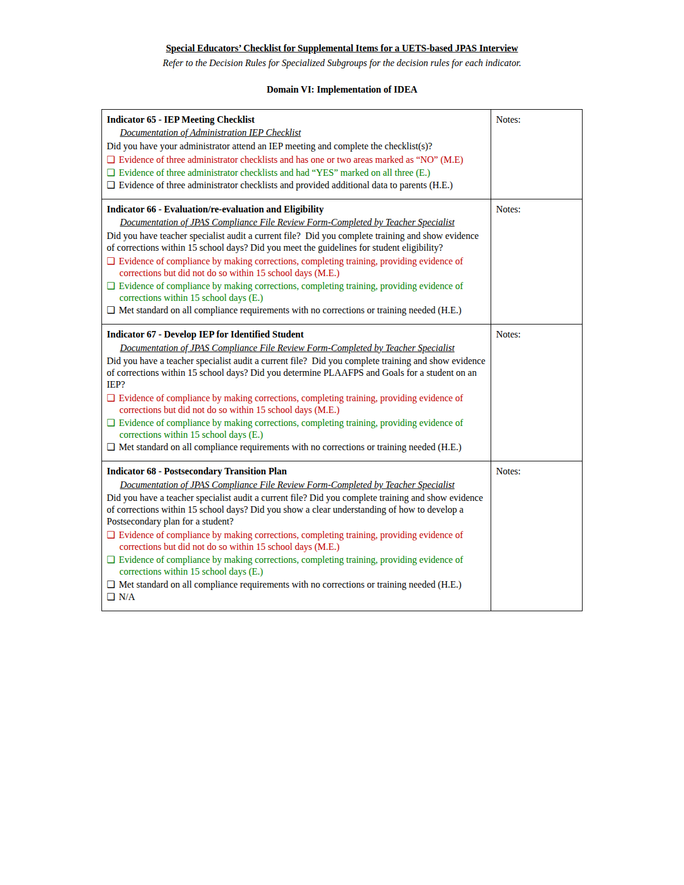Special Educators’ Checklist for Supplemental Items for a UETS-based JPAS Interview
Refer to the Decision Rules for Specialized Subgroups for the decision rules for each indicator.
Domain VI: Implementation of IDEA
| Indicator 65 - IEP Meeting Checklist Documentation of Administration IEP Checklist Did you have your administrator attend an IEP meeting and complete the checklist(s)? Evidence of three administrator checklists and has one or two areas marked as “NO” (M.E) Evidence of three administrator checklists and had “YES” marked on all three (E.) Evidence of three administrator checklists and provided additional data to parents (H.E.) | Notes: |
| Indicator 66 - Evaluation/re-evaluation and Eligibility Documentation of JPAS Compliance File Review Form-Completed by Teacher Specialist Did you have teacher specialist audit a current file? Did you complete training and show evidence of corrections within 15 school days? Did you meet the guidelines for student eligibility? Evidence of compliance by making corrections, completing training, providing evidence of corrections but did not do so within 15 school days (M.E.) Evidence of compliance by making corrections, completing training, providing evidence of corrections within 15 school days (E.) Met standard on all compliance requirements with no corrections or training needed (H.E.) | Notes: |
| Indicator 67 - Develop IEP for Identified Student Documentation of JPAS Compliance File Review Form-Completed by Teacher Specialist Did you have a teacher specialist audit a current file? Did you complete training and show evidence of corrections within 15 school days? Did you determine PLAAFPS and Goals for a student on an IEP? Evidence of compliance by making corrections, completing training, providing evidence of corrections but did not do so within 15 school days (M.E.) Evidence of compliance by making corrections, completing training, providing evidence of corrections within 15 school days (E.) Met standard on all compliance requirements with no corrections or training needed (H.E.) | Notes: |
| Indicator 68 - Postsecondary Transition Plan Documentation of JPAS Compliance File Review Form-Completed by Teacher Specialist Did you have a teacher specialist audit a current file? Did you complete training and show evidence of corrections within 15 school days? Did you show a clear understanding of how to develop a Postsecondary plan for a student? Evidence of compliance by making corrections, completing training, providing evidence of corrections but did not do so within 15 school days (M.E.) Evidence of compliance by making corrections, completing training, providing evidence of corrections within 15 school days (E.) Met standard on all compliance requirements with no corrections or training needed (H.E.) N/A | Notes: |